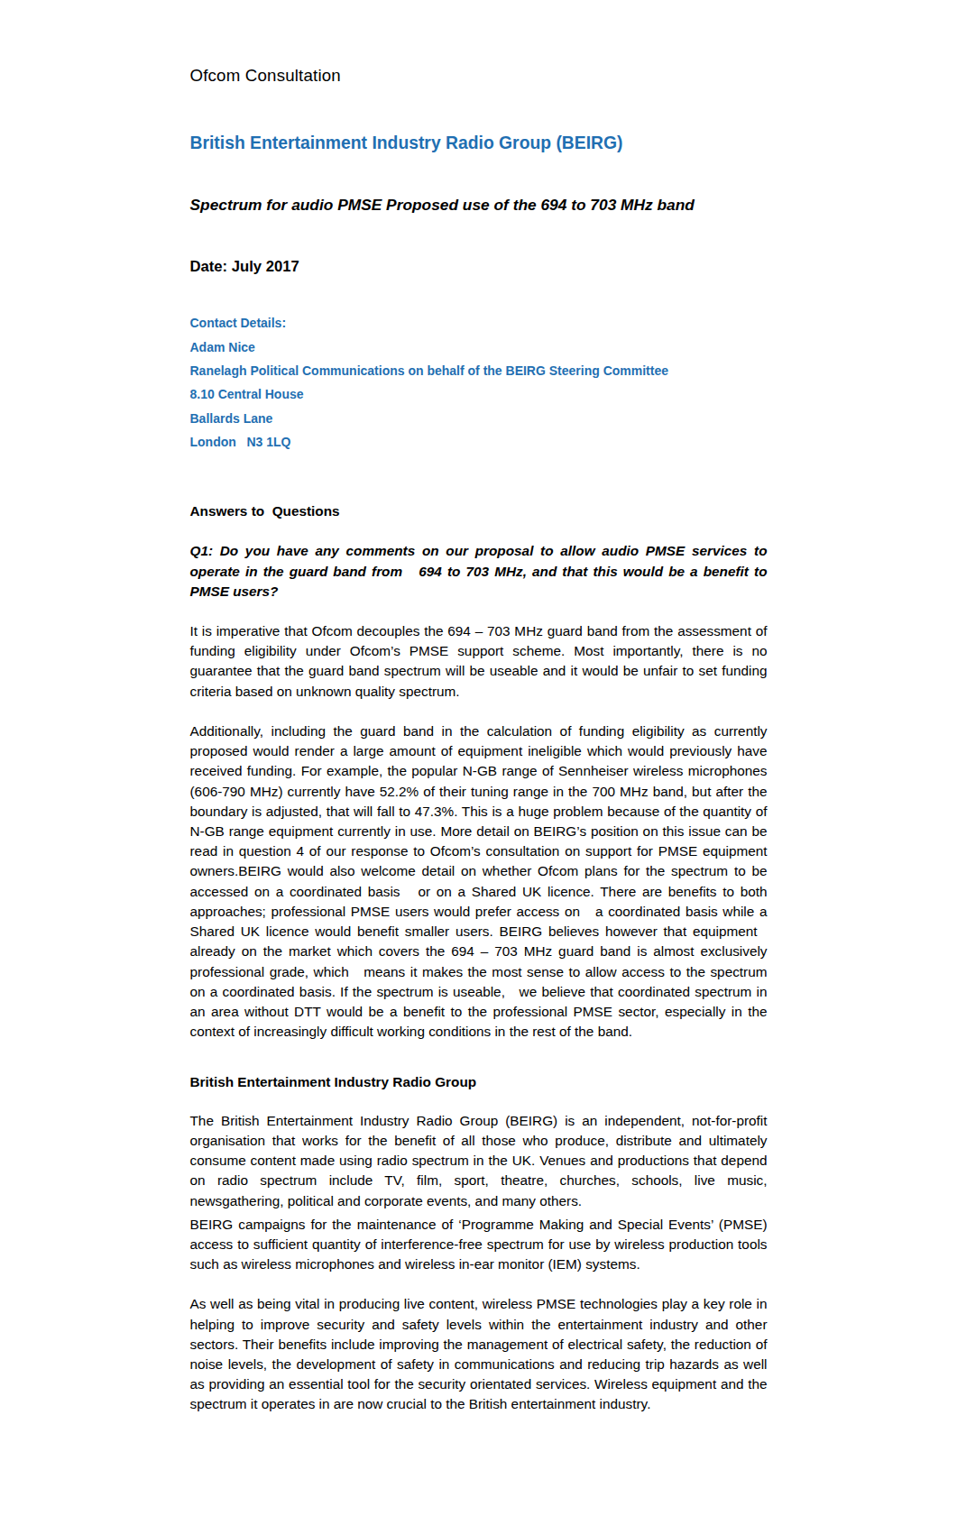Ofcom Consultation
British Entertainment Industry Radio Group (BEIRG)
Spectrum for audio PMSE Proposed use of the 694 to 703 MHz band
Date: July 2017
Contact Details:
Adam Nice
Ranelagh Political Communications on behalf of the BEIRG Steering Committee
8.10 Central House
Ballards Lane
London N3 1LQ
Answers to Questions
Q1: Do you have any comments on our proposal to allow audio PMSE services to operate in the guard band from 694 to 703 MHz, and that this would be a benefit to PMSE users?
It is imperative that Ofcom decouples the 694 – 703 MHz guard band from the assessment of funding eligibility under Ofcom’s PMSE support scheme. Most importantly, there is no guarantee that the guard band spectrum will be useable and it would be unfair to set funding criteria based on unknown quality spectrum.
Additionally, including the guard band in the calculation of funding eligibility as currently proposed would render a large amount of equipment ineligible which would previously have received funding. For example, the popular N-GB range of Sennheiser wireless microphones (606-790 MHz) currently have 52.2% of their tuning range in the 700 MHz band, but after the boundary is adjusted, that will fall to 47.3%. This is a huge problem because of the quantity of N-GB range equipment currently in use. More detail on BEIRG’s position on this issue can be read in question 4 of our response to Ofcom’s consultation on support for PMSE equipment owners.BEIRG would also welcome detail on whether Ofcom plans for the spectrum to be accessed on a coordinated basis or on a Shared UK licence. There are benefits to both approaches; professional PMSE users would prefer access on a coordinated basis while a Shared UK licence would benefit smaller users. BEIRG believes however that equipment already on the market which covers the 694 – 703 MHz guard band is almost exclusively professional grade, which means it makes the most sense to allow access to the spectrum on a coordinated basis. If the spectrum is useable, we believe that coordinated spectrum in an area without DTT would be a benefit to the professional PMSE sector, especially in the context of increasingly difficult working conditions in the rest of the band.
British Entertainment Industry Radio Group
The British Entertainment Industry Radio Group (BEIRG) is an independent, not-for-profit organisation that works for the benefit of all those who produce, distribute and ultimately consume content made using radio spectrum in the UK. Venues and productions that depend on radio spectrum include TV, film, sport, theatre, churches, schools, live music, newsgathering, political and corporate events, and many others.
BEIRG campaigns for the maintenance of ‘Programme Making and Special Events’ (PMSE) access to sufficient quantity of interference-free spectrum for use by wireless production tools such as wireless microphones and wireless in-ear monitor (IEM) systems.
As well as being vital in producing live content, wireless PMSE technologies play a key role in helping to improve security and safety levels within the entertainment industry and other sectors. Their benefits include improving the management of electrical safety, the reduction of noise levels, the development of safety in communications and reducing trip hazards as well as providing an essential tool for the security orientated services. Wireless equipment and the spectrum it operates in are now crucial to the British entertainment industry.